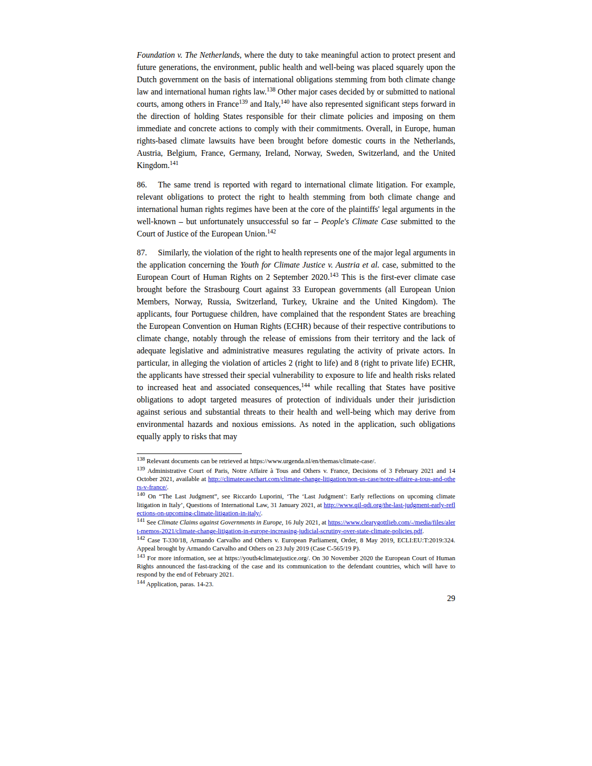Foundation v. The Netherlands, where the duty to take meaningful action to protect present and future generations, the environment, public health and well-being was placed squarely upon the Dutch government on the basis of international obligations stemming from both climate change law and international human rights law.138 Other major cases decided by or submitted to national courts, among others in France139 and Italy,140 have also represented significant steps forward in the direction of holding States responsible for their climate policies and imposing on them immediate and concrete actions to comply with their commitments. Overall, in Europe, human rights-based climate lawsuits have been brought before domestic courts in the Netherlands, Austria, Belgium, France, Germany, Ireland, Norway, Sweden, Switzerland, and the United Kingdom.141
86. The same trend is reported with regard to international climate litigation. For example, relevant obligations to protect the right to health stemming from both climate change and international human rights regimes have been at the core of the plaintiffs' legal arguments in the well-known – but unfortunately unsuccessful so far – People's Climate Case submitted to the Court of Justice of the European Union.142
87. Similarly, the violation of the right to health represents one of the major legal arguments in the application concerning the Youth for Climate Justice v. Austria et al. case, submitted to the European Court of Human Rights on 2 September 2020.143 This is the first-ever climate case brought before the Strasbourg Court against 33 European governments (all European Union Members, Norway, Russia, Switzerland, Turkey, Ukraine and the United Kingdom). The applicants, four Portuguese children, have complained that the respondent States are breaching the European Convention on Human Rights (ECHR) because of their respective contributions to climate change, notably through the release of emissions from their territory and the lack of adequate legislative and administrative measures regulating the activity of private actors. In particular, in alleging the violation of articles 2 (right to life) and 8 (right to private life) ECHR, the applicants have stressed their special vulnerability to exposure to life and health risks related to increased heat and associated consequences,144 while recalling that States have positive obligations to adopt targeted measures of protection of individuals under their jurisdiction against serious and substantial threats to their health and well-being which may derive from environmental hazards and noxious emissions. As noted in the application, such obligations equally apply to risks that may
138 Relevant documents can be retrieved at https://www.urgenda.nl/en/themas/climate-case/.
139 Administrative Court of Paris, Notre Affaire à Tous and Others v. France, Decisions of 3 February 2021 and 14 October 2021, available at http://climatecasechart.com/climate-change-litigation/non-us-case/notre-affaire-a-tous-and-others-v-france/.
140 On “The Last Judgment”, see Riccardo Luporini, ‘The ‘Last Judgment’: Early reflections on upcoming climate litigation in Italy’, Questions of International Law, 31 January 2021, at http://www.qil-qdi.org/the-last-judgment-early-reflections-on-upcoming-climate-litigation-in-italy/.
141 See Climate Claims against Governments in Europe, 16 July 2021, at https://www.clearygottlieb.com/-/media/files/alert-memos-2021/climate-change-litigation-in-europe-increasing-judicial-scrutiny-over-state-climate-policies.pdf.
142 Case T-330/18, Armando Carvalho and Others v. European Parliament, Order, 8 May 2019, ECLI:EU:T:2019:324. Appeal brought by Armando Carvalho and Others on 23 July 2019 (Case C-565/19 P).
143 For more information, see at https://youth4climatejustice.org/. On 30 November 2020 the European Court of Human Rights announced the fast-tracking of the case and its communication to the defendant countries, which will have to respond by the end of February 2021.
144 Application, paras. 14-23.
29